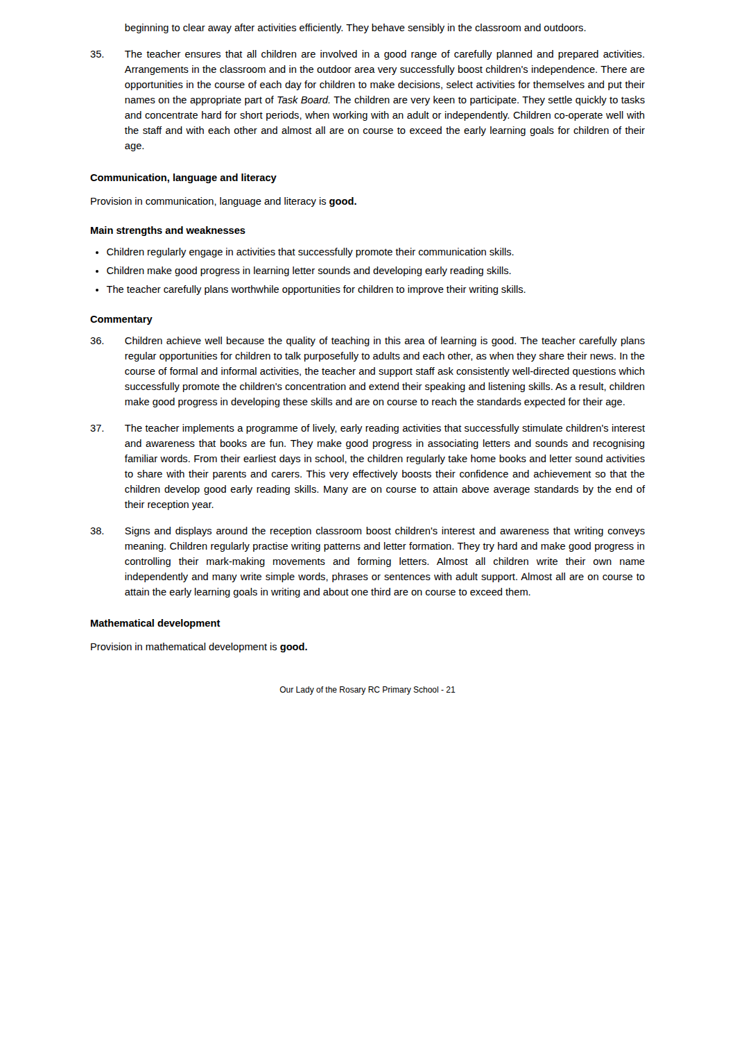beginning to clear away after activities efficiently. They behave sensibly in the classroom and outdoors.
35.
The teacher ensures that all children are involved in a good range of carefully planned and prepared activities. Arrangements in the classroom and in the outdoor area very successfully boost children's independence. There are opportunities in the course of each day for children to make decisions, select activities for themselves and put their names on the appropriate part of Task Board. The children are very keen to participate. They settle quickly to tasks and concentrate hard for short periods, when working with an adult or independently. Children co-operate well with the staff and with each other and almost all are on course to exceed the early learning goals for children of their age.
Communication, language and literacy
Provision in communication, language and literacy is good.
Main strengths and weaknesses
Children regularly engage in activities that successfully promote their communication skills.
Children make good progress in learning letter sounds and developing early reading skills.
The teacher carefully plans worthwhile opportunities for children to improve their writing skills.
Commentary
36.
Children achieve well because the quality of teaching in this area of learning is good. The teacher carefully plans regular opportunities for children to talk purposefully to adults and each other, as when they share their news. In the course of formal and informal activities, the teacher and support staff ask consistently well-directed questions which successfully promote the children's concentration and extend their speaking and listening skills. As a result, children make good progress in developing these skills and are on course to reach the standards expected for their age.
37.
The teacher implements a programme of lively, early reading activities that successfully stimulate children's interest and awareness that books are fun. They make good progress in associating letters and sounds and recognising familiar words. From their earliest days in school, the children regularly take home books and letter sound activities to share with their parents and carers. This very effectively boosts their confidence and achievement so that the children develop good early reading skills. Many are on course to attain above average standards by the end of their reception year.
38.
Signs and displays around the reception classroom boost children's interest and awareness that writing conveys meaning. Children regularly practise writing patterns and letter formation. They try hard and make good progress in controlling their mark-making movements and forming letters. Almost all children write their own name independently and many write simple words, phrases or sentences with adult support. Almost all are on course to attain the early learning goals in writing and about one third are on course to exceed them.
Mathematical development
Provision in mathematical development is good.
Our Lady of the Rosary RC Primary School - 21